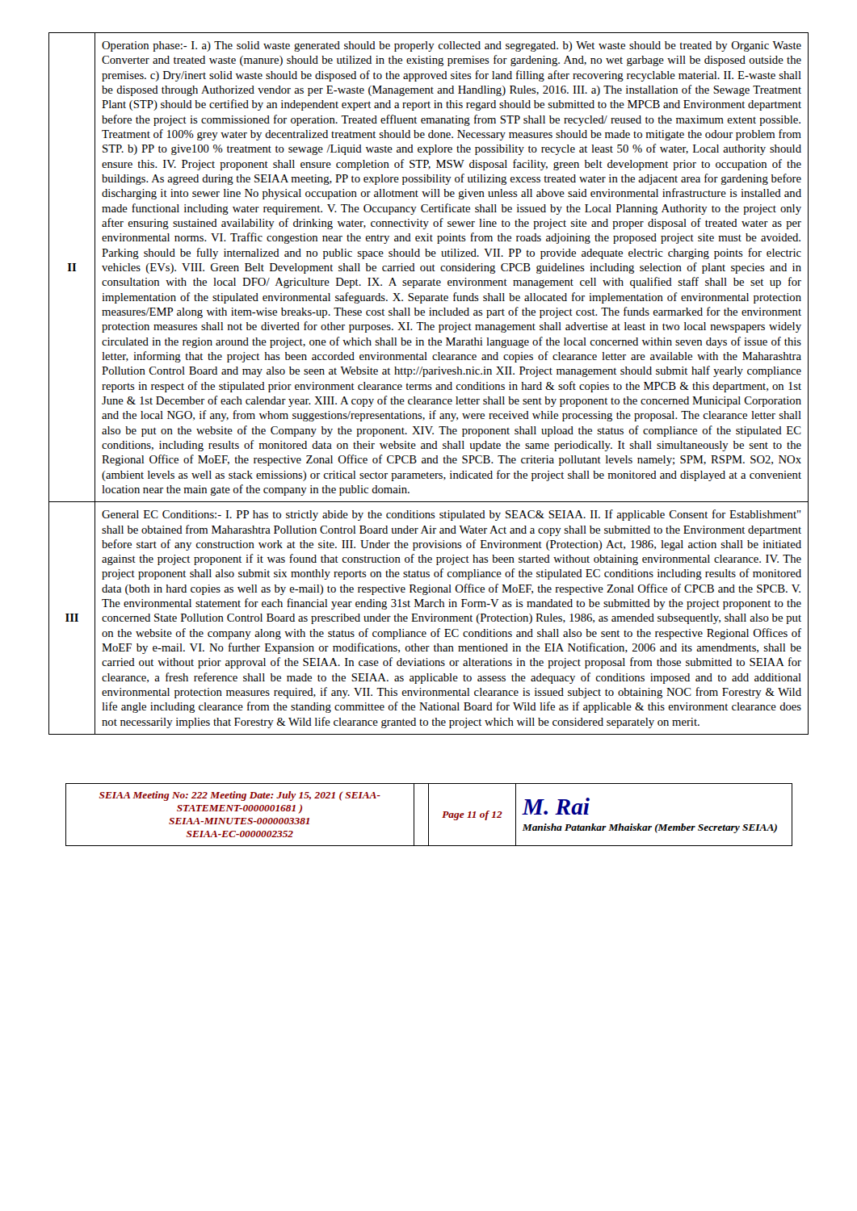| II | Operation phase:- I. a) The solid waste generated should be properly collected and segregated. b) Wet waste should be treated by Organic Waste Converter and treated waste (manure) should be utilized in the existing premises for gardening. And, no wet garbage will be disposed outside the premises. c) Dry/inert solid waste should be disposed of to the approved sites for land filling after recovering recyclable material. II. E-waste shall be disposed through Authorized vendor as per E-waste (Management and Handling) Rules, 2016. III. a) The installation of the Sewage Treatment Plant (STP) should be certified by an independent expert and a report in this regard should be submitted to the MPCB and Environment department before the project is commissioned for operation. Treated effluent emanating from STP shall be recycled/ reused to the maximum extent possible. Treatment of 100% grey water by decentralized treatment should be done. Necessary measures should be made to mitigate the odour problem from STP. b) PP to give100 % treatment to sewage /Liquid waste and explore the possibility to recycle at least 50 % of water, Local authority should ensure this. IV. Project proponent shall ensure completion of STP, MSW disposal facility, green belt development prior to occupation of the buildings. As agreed during the SEIAA meeting, PP to explore possibility of utilizing excess treated water in the adjacent area for gardening before discharging it into sewer line No physical occupation or allotment will be given unless all above said environmental infrastructure is installed and made functional including water requirement. V. The Occupancy Certificate shall be issued by the Local Planning Authority to the project only after ensuring sustained availability of drinking water, connectivity of sewer line to the project site and proper disposal of treated water as per environmental norms. VI. Traffic congestion near the entry and exit points from the roads adjoining the proposed project site must be avoided. Parking should be fully internalized and no public space should be utilized. VII. PP to provide adequate electric charging points for electric vehicles (EVs). VIII. Green Belt Development shall be carried out considering CPCB guidelines including selection of plant species and in consultation with the local DFO/ Agriculture Dept. IX. A separate environment management cell with qualified staff shall be set up for implementation of the stipulated environmental safeguards. X. Separate funds shall be allocated for implementation of environmental protection measures/EMP along with item-wise breaks-up. These cost shall be included as part of the project cost. The funds earmarked for the environment protection measures shall not be diverted for other purposes. XI. The project management shall advertise at least in two local newspapers widely circulated in the region around the project, one of which shall be in the Marathi language of the local concerned within seven days of issue of this letter, informing that the project has been accorded environmental clearance and copies of clearance letter are available with the Maharashtra Pollution Control Board and may also be seen at Website at http://parivesh.nic.in XII. Project management should submit half yearly compliance reports in respect of the stipulated prior environment clearance terms and conditions in hard & soft copies to the MPCB & this department, on 1st June & 1st December of each calendar year. XIII. A copy of the clearance letter shall be sent by proponent to the concerned Municipal Corporation and the local NGO, if any, from whom suggestions/representations, if any, were received while processing the proposal. The clearance letter shall also be put on the website of the Company by the proponent. XIV. The proponent shall upload the status of compliance of the stipulated EC conditions, including results of monitored data on their website and shall update the same periodically. It shall simultaneously be sent to the Regional Office of MoEF, the respective Zonal Office of CPCB and the SPCB. The criteria pollutant levels namely; SPM, RSPM. SO2, NOx (ambient levels as well as stack emissions) or critical sector parameters, indicated for the project shall be monitored and displayed at a convenient location near the main gate of the company in the public domain. |
| III | General EC Conditions:- I. PP has to strictly abide by the conditions stipulated by SEAC& SEIAA. II. If applicable Consent for Establishment" shall be obtained from Maharashtra Pollution Control Board under Air and Water Act and a copy shall be submitted to the Environment department before start of any construction work at the site. III. Under the provisions of Environment (Protection) Act, 1986, legal action shall be initiated against the project proponent if it was found that construction of the project has been started without obtaining environmental clearance. IV. The project proponent shall also submit six monthly reports on the status of compliance of the stipulated EC conditions including results of monitored data (both in hard copies as well as by e-mail) to the respective Regional Office of MoEF, the respective Zonal Office of CPCB and the SPCB. V. The environmental statement for each financial year ending 31st March in Form-V as is mandated to be submitted by the project proponent to the concerned State Pollution Control Board as prescribed under the Environment (Protection) Rules, 1986, as amended subsequently, shall also be put on the website of the company along with the status of compliance of EC conditions and shall also be sent to the respective Regional Offices of MoEF by e-mail. VI. No further Expansion or modifications, other than mentioned in the EIA Notification, 2006 and its amendments, shall be carried out without prior approval of the SEIAA. In case of deviations or alterations in the project proposal from those submitted to SEIAA for clearance, a fresh reference shall be made to the SEIAA. as applicable to assess the adequacy of conditions imposed and to add additional environmental protection measures required, if any. VII. This environmental clearance is issued subject to obtaining NOC from Forestry & Wild life angle including clearance from the standing committee of the National Board for Wild life as if applicable & this environment clearance does not necessarily implies that Forestry & Wild life clearance granted to the project which will be considered separately on merit. |
| SEIAA Meeting No: 222 Meeting Date: July 15, 2021 ( SEIAA-STATEMENT-0000001681 ) SEIAA-MINUTES-0000003381 SEIAA-EC-0000002352 | | Page 11 of 12 | M. Rai Manisha Patankar Mhaiskar (Member Secretary SEIAA) |